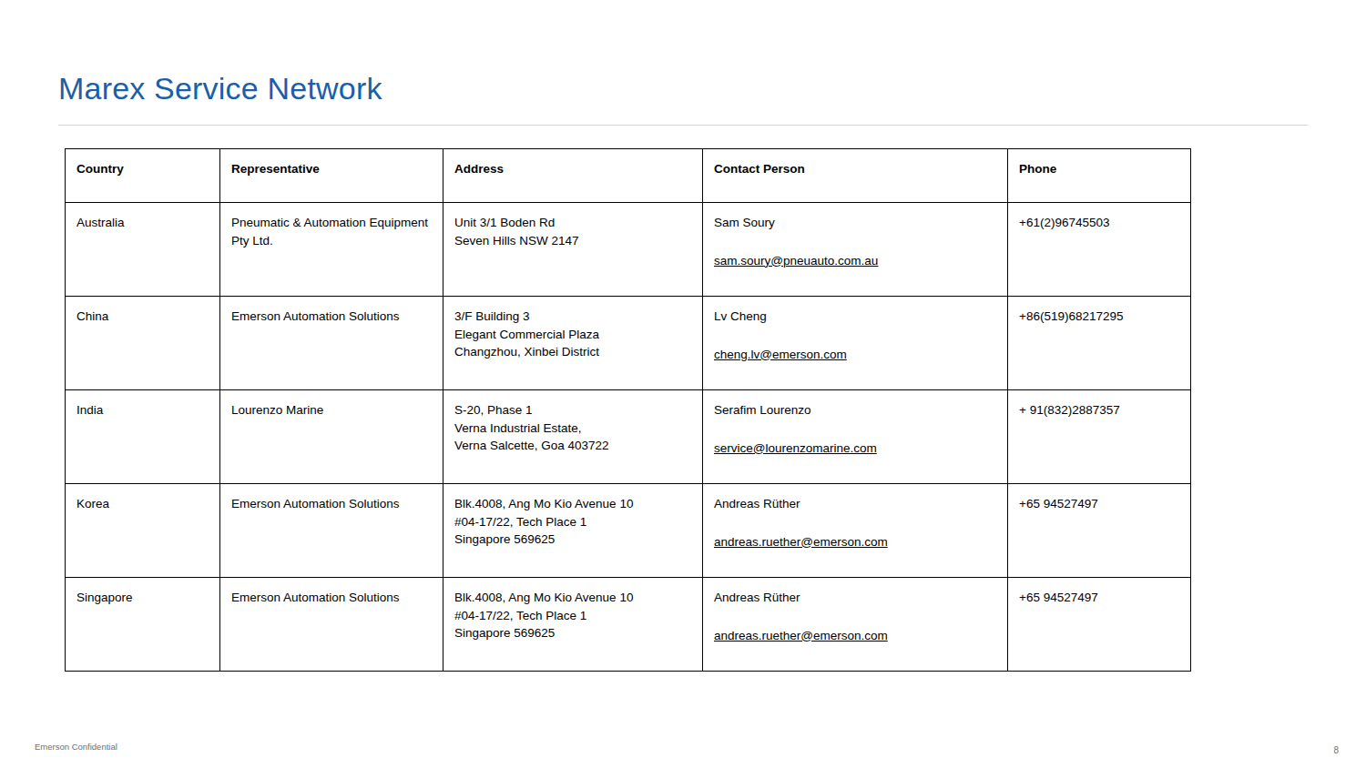Marex Service Network
| Country | Representative | Address | Contact Person | Phone |
| --- | --- | --- | --- | --- |
| Australia | Pneumatic & Automation Equipment Pty Ltd. | Unit 3/1 Boden Rd Seven Hills NSW 2147 | Sam Soury sam.soury@pneuauto.com.au | +61(2)96745503 |
| China | Emerson Automation Solutions | 3/F Building 3 Elegant Commercial Plaza Changzhou, Xinbei District | Lv Cheng cheng.lv@emerson.com | +86(519)68217295 |
| India | Lourenzo Marine | S-20, Phase 1 Verna Industrial Estate, Verna Salcette, Goa 403722 | Serafim Lourenzo service@lourenzomarine.com | + 91(832)2887357 |
| Korea | Emerson Automation Solutions | Blk.4008, Ang Mo Kio Avenue 10 #04-17/22, Tech Place 1 Singapore 569625 | Andreas Rüther andreas.ruether@emerson.com | +65 94527497 |
| Singapore | Emerson Automation Solutions | Blk.4008, Ang Mo Kio Avenue 10 #04-17/22, Tech Place 1 Singapore 569625 | Andreas Rüther andreas.ruether@emerson.com | +65 94527497 |
Emerson Confidential
8